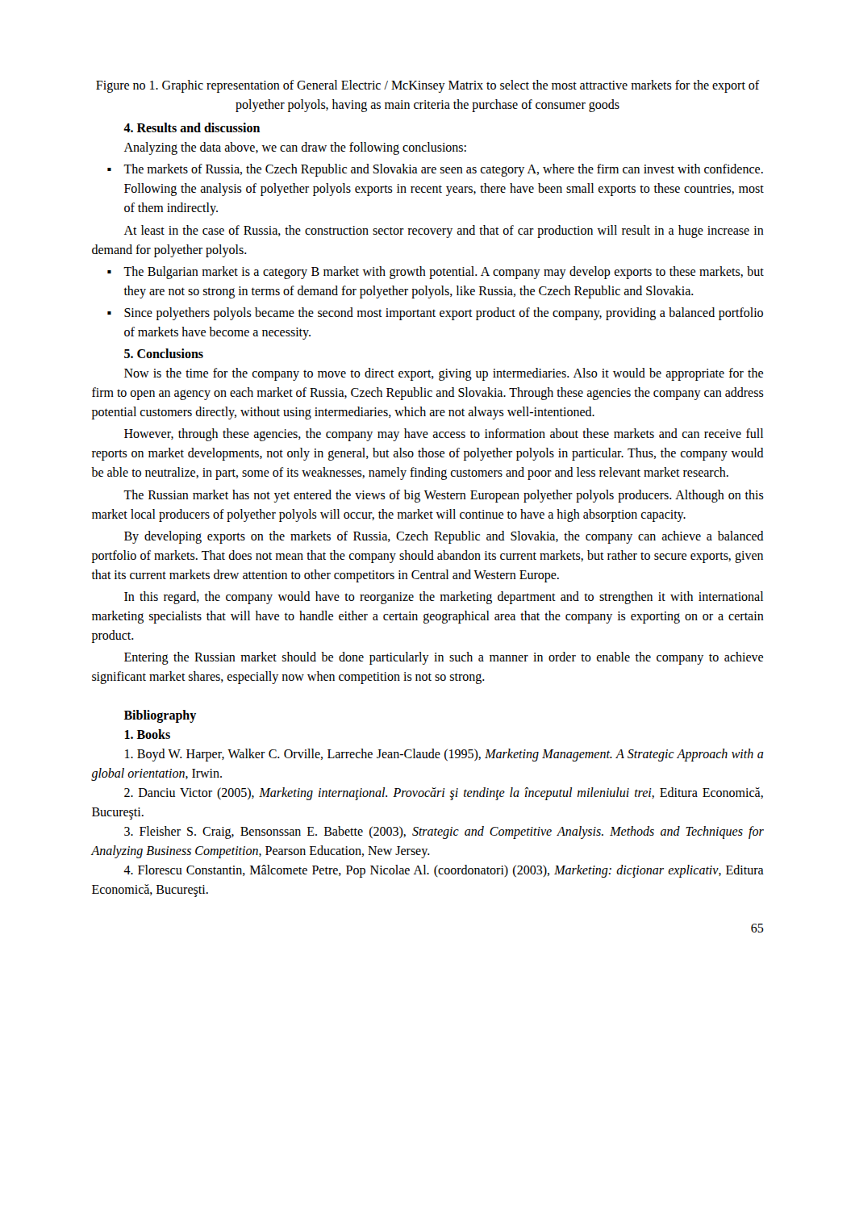Figure no 1. Graphic representation of General Electric / McKinsey Matrix to select the most attractive markets for the export of polyether polyols, having as main criteria the purchase of consumer goods
4. Results and discussion
Analyzing the data above, we can draw the following conclusions:
The markets of Russia, the Czech Republic and Slovakia are seen as category A, where the firm can invest with confidence. Following the analysis of polyether polyols exports in recent years, there have been small exports to these countries, most of them indirectly.
At least in the case of Russia, the construction sector recovery and that of car production will result in a huge increase in demand for polyether polyols.
The Bulgarian market is a category B market with growth potential. A company may develop exports to these markets, but they are not so strong in terms of demand for polyether polyols, like Russia, the Czech Republic and Slovakia.
Since polyethers polyols became the second most important export product of the company, providing a balanced portfolio of markets have become a necessity.
5. Conclusions
Now is the time for the company to move to direct export, giving up intermediaries. Also it would be appropriate for the firm to open an agency on each market of Russia, Czech Republic and Slovakia. Through these agencies the company can address potential customers directly, without using intermediaries, which are not always well-intentioned.
However, through these agencies, the company may have access to information about these markets and can receive full reports on market developments, not only in general, but also those of polyether polyols in particular. Thus, the company would be able to neutralize, in part, some of its weaknesses, namely finding customers and poor and less relevant market research.
The Russian market has not yet entered the views of big Western European polyether polyols producers. Although on this market local producers of polyether polyols will occur, the market will continue to have a high absorption capacity.
By developing exports on the markets of Russia, Czech Republic and Slovakia, the company can achieve a balanced portfolio of markets. That does not mean that the company should abandon its current markets, but rather to secure exports, given that its current markets drew attention to other competitors in Central and Western Europe.
In this regard, the company would have to reorganize the marketing department and to strengthen it with international marketing specialists that will have to handle either a certain geographical area that the company is exporting on or a certain product.
Entering the Russian market should be done particularly in such a manner in order to enable the company to achieve significant market shares, especially now when competition is not so strong.
Bibliography
1. Books
1. Boyd W. Harper, Walker C. Orville, Larreche Jean-Claude (1995), Marketing Management. A Strategic Approach with a global orientation, Irwin.
2. Danciu Victor (2005), Marketing internaţional. Provocări şi tendinţe la începutul mileniului trei, Editura Economică, Bucureşti.
3. Fleisher S. Craig, Bensonssan E. Babette (2003), Strategic and Competitive Analysis. Methods and Techniques for Analyzing Business Competition, Pearson Education, New Jersey.
4. Florescu Constantin, Mâlcomete Petre, Pop Nicolae Al. (coordonatori) (2003), Marketing: dicţionar explicativ, Editura Economică, Bucureşti.
65